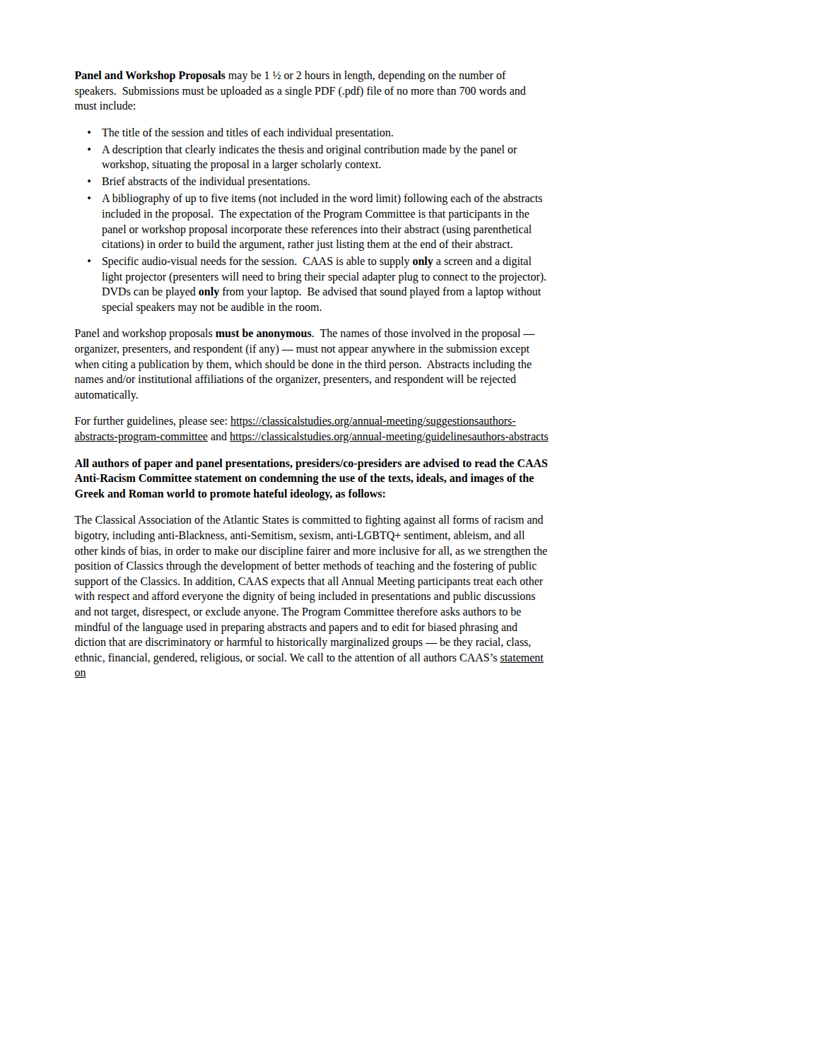Panel and Workshop Proposals may be 1 ½ or 2 hours in length, depending on the number of speakers. Submissions must be uploaded as a single PDF (.pdf) file of no more than 700 words and must include:
The title of the session and titles of each individual presentation.
A description that clearly indicates the thesis and original contribution made by the panel or workshop, situating the proposal in a larger scholarly context.
Brief abstracts of the individual presentations.
A bibliography of up to five items (not included in the word limit) following each of the abstracts included in the proposal. The expectation of the Program Committee is that participants in the panel or workshop proposal incorporate these references into their abstract (using parenthetical citations) in order to build the argument, rather just listing them at the end of their abstract.
Specific audio-visual needs for the session. CAAS is able to supply only a screen and a digital light projector (presenters will need to bring their special adapter plug to connect to the projector). DVDs can be played only from your laptop. Be advised that sound played from a laptop without special speakers may not be audible in the room.
Panel and workshop proposals must be anonymous. The names of those involved in the proposal — organizer, presenters, and respondent (if any) — must not appear anywhere in the submission except when citing a publication by them, which should be done in the third person. Abstracts including the names and/or institutional affiliations of the organizer, presenters, and respondent will be rejected automatically.
For further guidelines, please see: https://classicalstudies.org/annual-meeting/suggestionsauthors-abstracts-program-committee and https://classicalstudies.org/annual-meeting/guidelinesauthors-abstracts
All authors of paper and panel presentations, presiders/co-presiders are advised to read the CAAS Anti-Racism Committee statement on condemning the use of the texts, ideals, and images of the Greek and Roman world to promote hateful ideology, as follows:
The Classical Association of the Atlantic States is committed to fighting against all forms of racism and bigotry, including anti-Blackness, anti-Semitism, sexism, anti-LGBTQ+ sentiment, ableism, and all other kinds of bias, in order to make our discipline fairer and more inclusive for all, as we strengthen the position of Classics through the development of better methods of teaching and the fostering of public support of the Classics. In addition, CAAS expects that all Annual Meeting participants treat each other with respect and afford everyone the dignity of being included in presentations and public discussions and not target, disrespect, or exclude anyone. The Program Committee therefore asks authors to be mindful of the language used in preparing abstracts and papers and to edit for biased phrasing and diction that are discriminatory or harmful to historically marginalized groups — be they racial, class, ethnic, financial, gendered, religious, or social. We call to the attention of all authors CAAS’s statement on